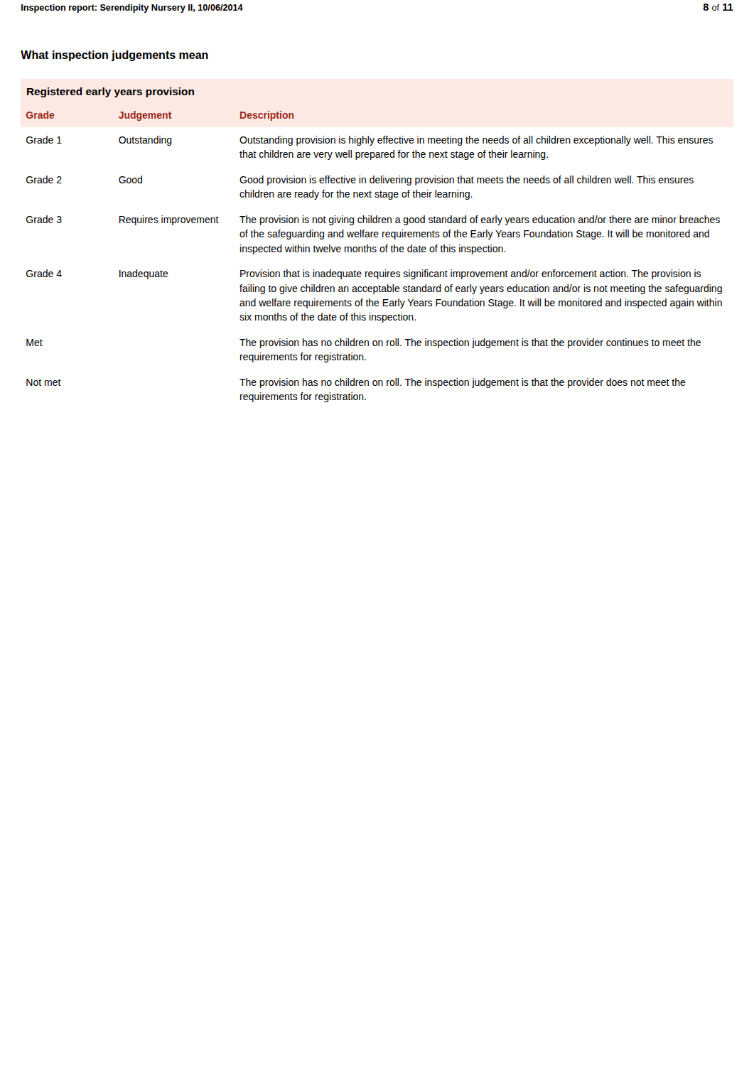Inspection report: Serendipity Nursery II, 10/06/2014 8 of 11
What inspection judgements mean
Registered early years provision
| Grade | Judgement | Description |
| --- | --- | --- |
| Grade 1 | Outstanding | Outstanding provision is highly effective in meeting the needs of all children exceptionally well. This ensures that children are very well prepared for the next stage of their learning. |
| Grade 2 | Good | Good provision is effective in delivering provision that meets the needs of all children well. This ensures children are ready for the next stage of their learning. |
| Grade 3 | Requires improvement | The provision is not giving children a good standard of early years education and/or there are minor breaches of the safeguarding and welfare requirements of the Early Years Foundation Stage. It will be monitored and inspected within twelve months of the date of this inspection. |
| Grade 4 | Inadequate | Provision that is inadequate requires significant improvement and/or enforcement action. The provision is failing to give children an acceptable standard of early years education and/or is not meeting the safeguarding and welfare requirements of the Early Years Foundation Stage. It will be monitored and inspected again within six months of the date of this inspection. |
| Met | | The provision has no children on roll. The inspection judgement is that the provider continues to meet the requirements for registration. |
| Not met | | The provision has no children on roll. The inspection judgement is that the provider does not meet the requirements for registration. |